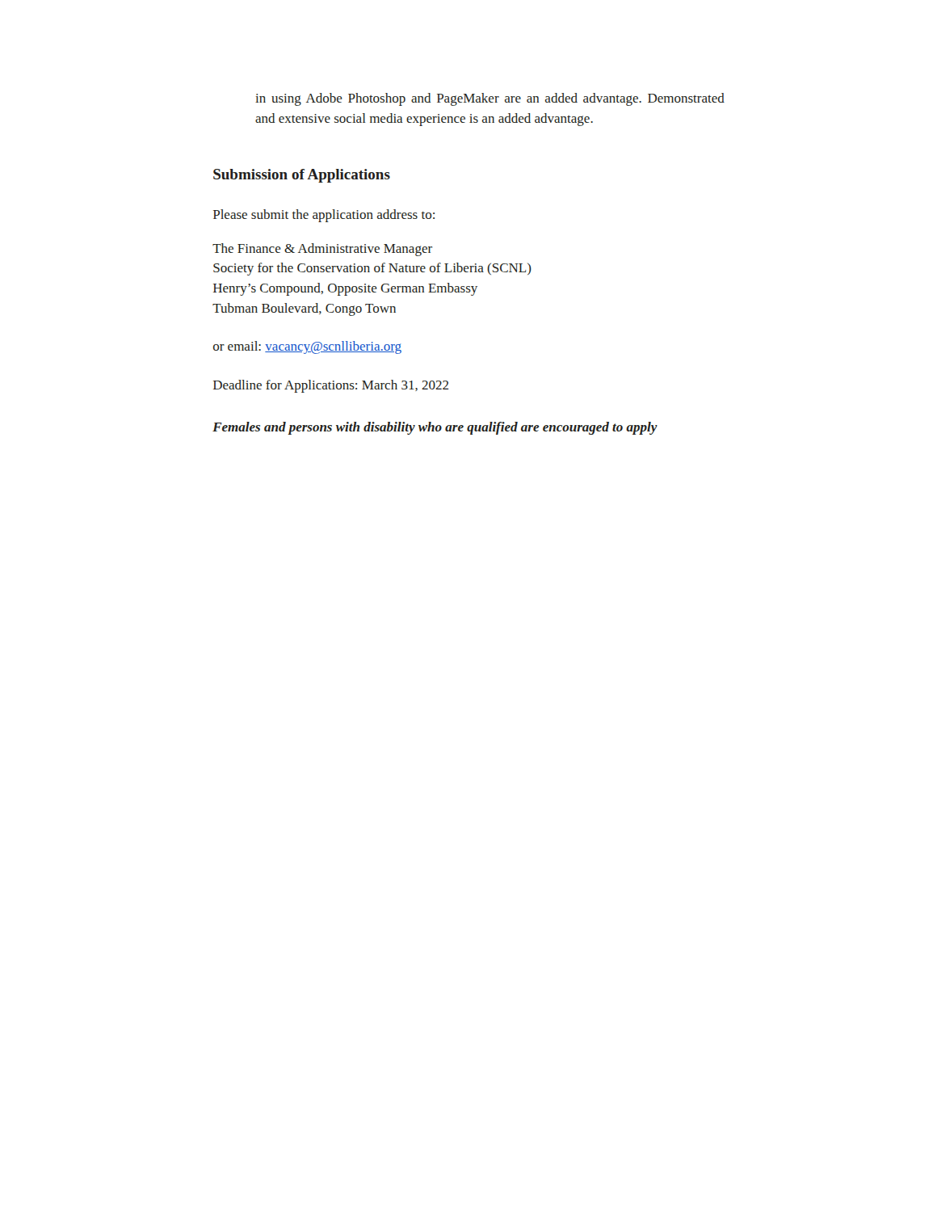in using Adobe Photoshop and PageMaker are an added advantage. Demonstrated and extensive social media experience is an added advantage.
Submission of Applications
Please submit the application address to:
The Finance & Administrative Manager Society for the Conservation of Nature of Liberia (SCNL) Henry’s Compound, Opposite German Embassy Tubman Boulevard, Congo Town
or email: vacancy@scnlliberia.org
Deadline for Applications: March 31, 2022
Females and persons with disability who are qualified are encouraged to apply